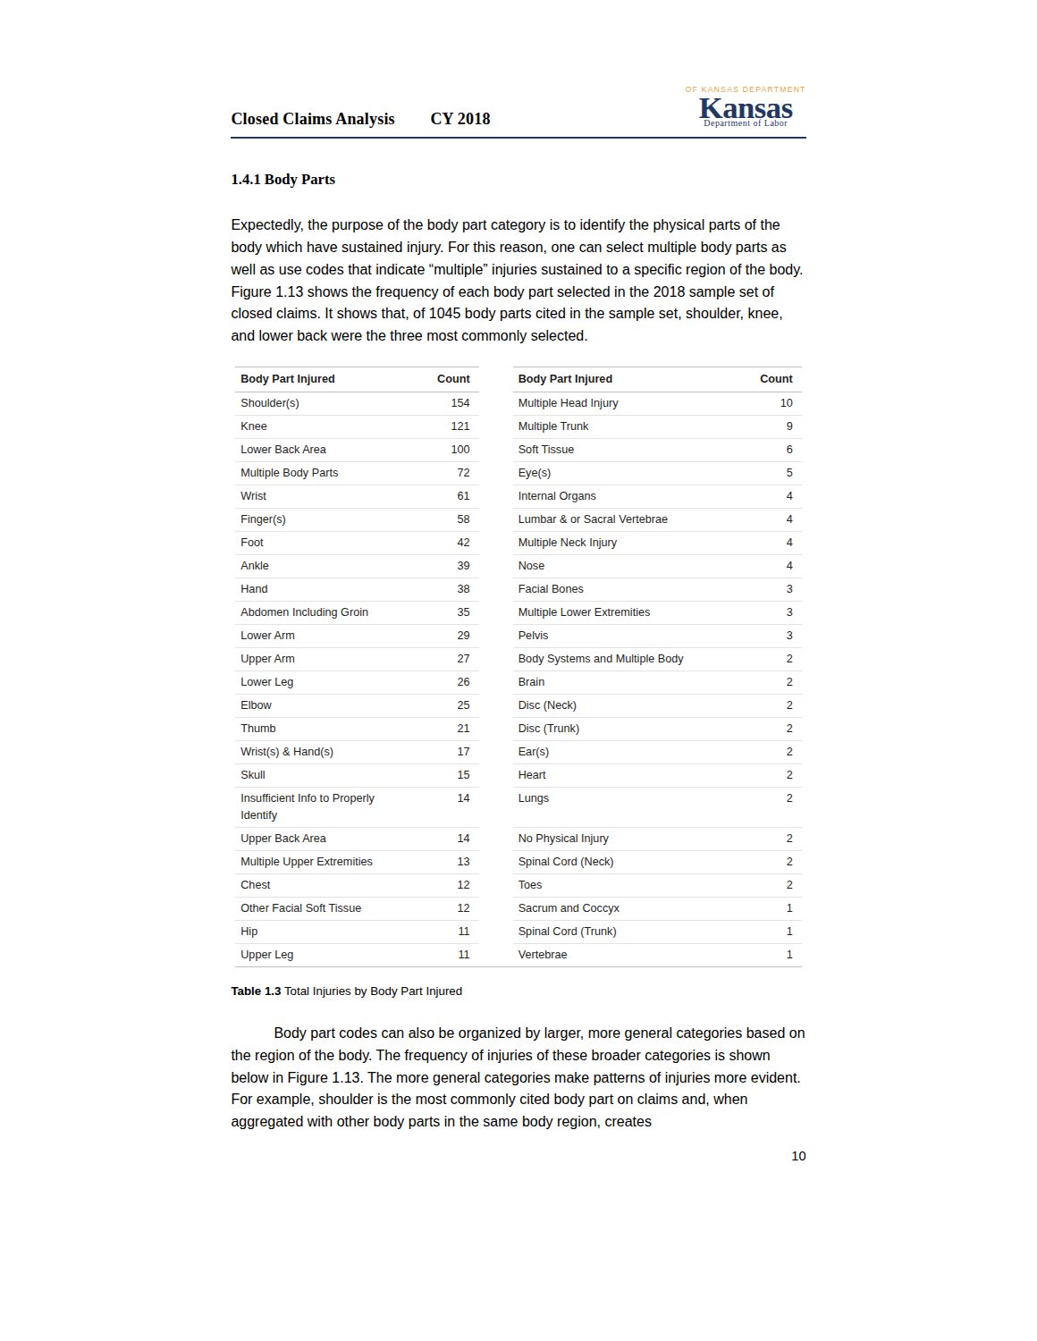Closed Claims Analysis CY 2018
OF KANSAS DEPARTMENT Kansas Department of Labor
1.4.1 Body Parts
Expectedly, the purpose of the body part category is to identify the physical parts of the body which have sustained injury. For this reason, one can select multiple body parts as well as use codes that indicate “multiple” injuries sustained to a specific region of the body. Figure 1.13 shows the frequency of each body part selected in the 2018 sample set of closed claims. It shows that, of 1045 body parts cited in the sample set, shoulder, knee, and lower back were the three most commonly selected.
| Body Part Injured | Count | | Body Part Injured | Count |
| --- | --- | --- | --- | --- |
| Shoulder(s) | 154 | | Multiple Head Injury | 10 |
| Knee | 121 | | Multiple Trunk | 9 |
| Lower Back Area | 100 | | Soft Tissue | 6 |
| Multiple Body Parts | 72 | | Eye(s) | 5 |
| Wrist | 61 | | Internal Organs | 4 |
| Finger(s) | 58 | | Lumbar & or Sacral Vertebrae | 4 |
| Foot | 42 | | Multiple Neck Injury | 4 |
| Ankle | 39 | | Nose | 4 |
| Hand | 38 | | Facial Bones | 3 |
| Abdomen Including Groin | 35 | | Multiple Lower Extremities | 3 |
| Lower Arm | 29 | | Pelvis | 3 |
| Upper Arm | 27 | | Body Systems and Multiple Body | 2 |
| Lower Leg | 26 | | Brain | 2 |
| Elbow | 25 | | Disc (Neck) | 2 |
| Thumb | 21 | | Disc (Trunk) | 2 |
| Wrist(s) & Hand(s) | 17 | | Ear(s) | 2 |
| Skull | 15 | | Heart | 2 |
| Insufficient Info to Properly Identify | 14 | | Lungs | 2 |
| Upper Back Area | 14 | | No Physical Injury | 2 |
| Multiple Upper Extremities | 13 | | Spinal Cord (Neck) | 2 |
| Chest | 12 | | Toes | 2 |
| Other Facial Soft Tissue | 12 | | Sacrum and Coccyx | 1 |
| Hip | 11 | | Spinal Cord (Trunk) | 1 |
| Upper Leg | 11 | | Vertebrae | 1 |
Table 1.3 Total Injuries by Body Part Injured
Body part codes can also be organized by larger, more general categories based on the region of the body. The frequency of injuries of these broader categories is shown below in Figure 1.13. The more general categories make patterns of injuries more evident. For example, shoulder is the most commonly cited body part on claims and, when aggregated with other body parts in the same body region, creates
10